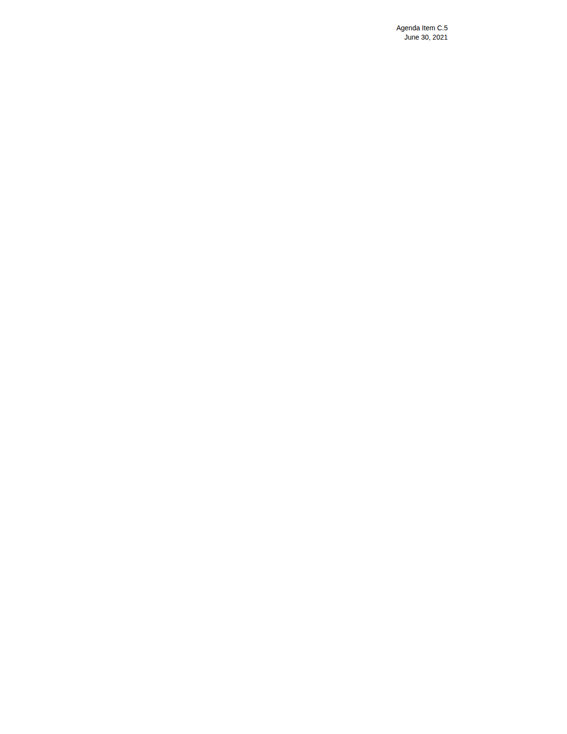Agenda Item C.5 June 30, 2021